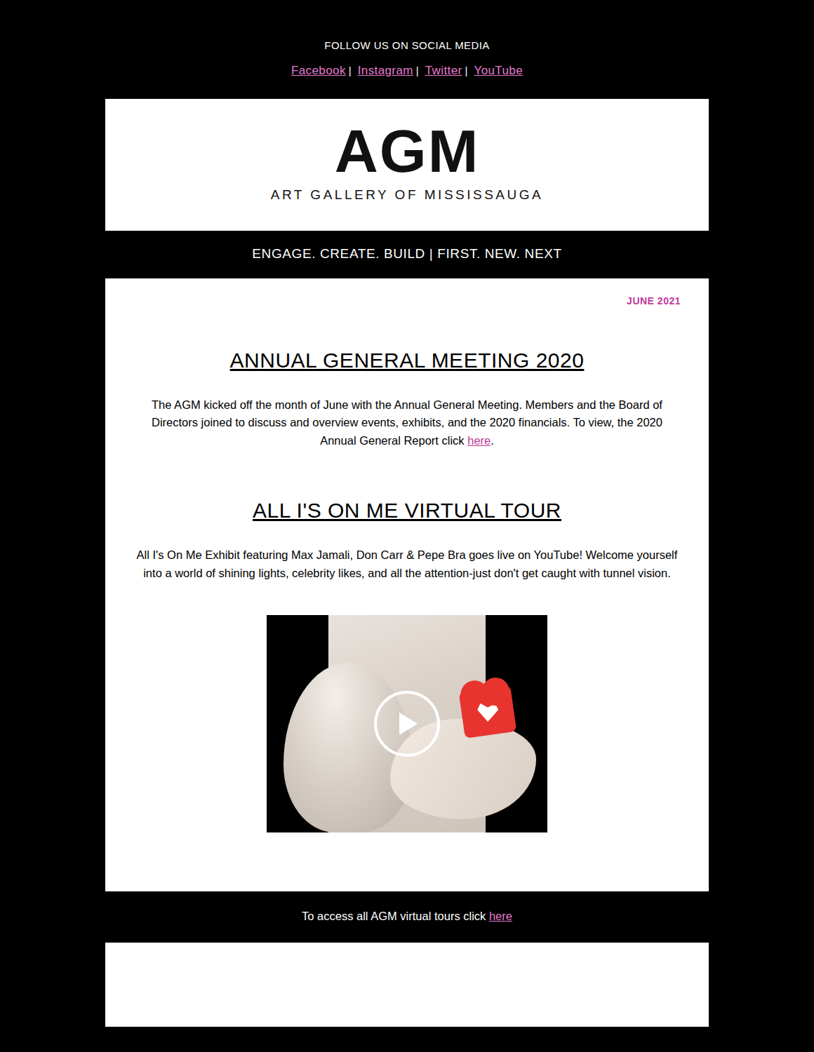FOLLOW US ON SOCIAL MEDIA
Facebook| Instagram| Twitter| YouTube
AGM
ART GALLERY OF MISSISSAUGA
ENGAGE. CREATE. BUILD | FIRST. NEW. NEXT
JUNE 2021
ANNUAL GENERAL MEETING 2020
The AGM kicked off the month of June with the Annual General Meeting. Members and the Board of Directors joined to discuss and overview events, exhibits, and the 2020 financials. To view, the 2020 Annual General Report click here.
ALL I'S ON ME VIRTUAL TOUR
All I's On Me Exhibit featuring Max Jamali, Don Carr & Pepe Bra goes live on YouTube! Welcome yourself into a world of shining lights, celebrity likes, and all the attention-just don't get caught with tunnel vision.
To access all AGM virtual tours click here